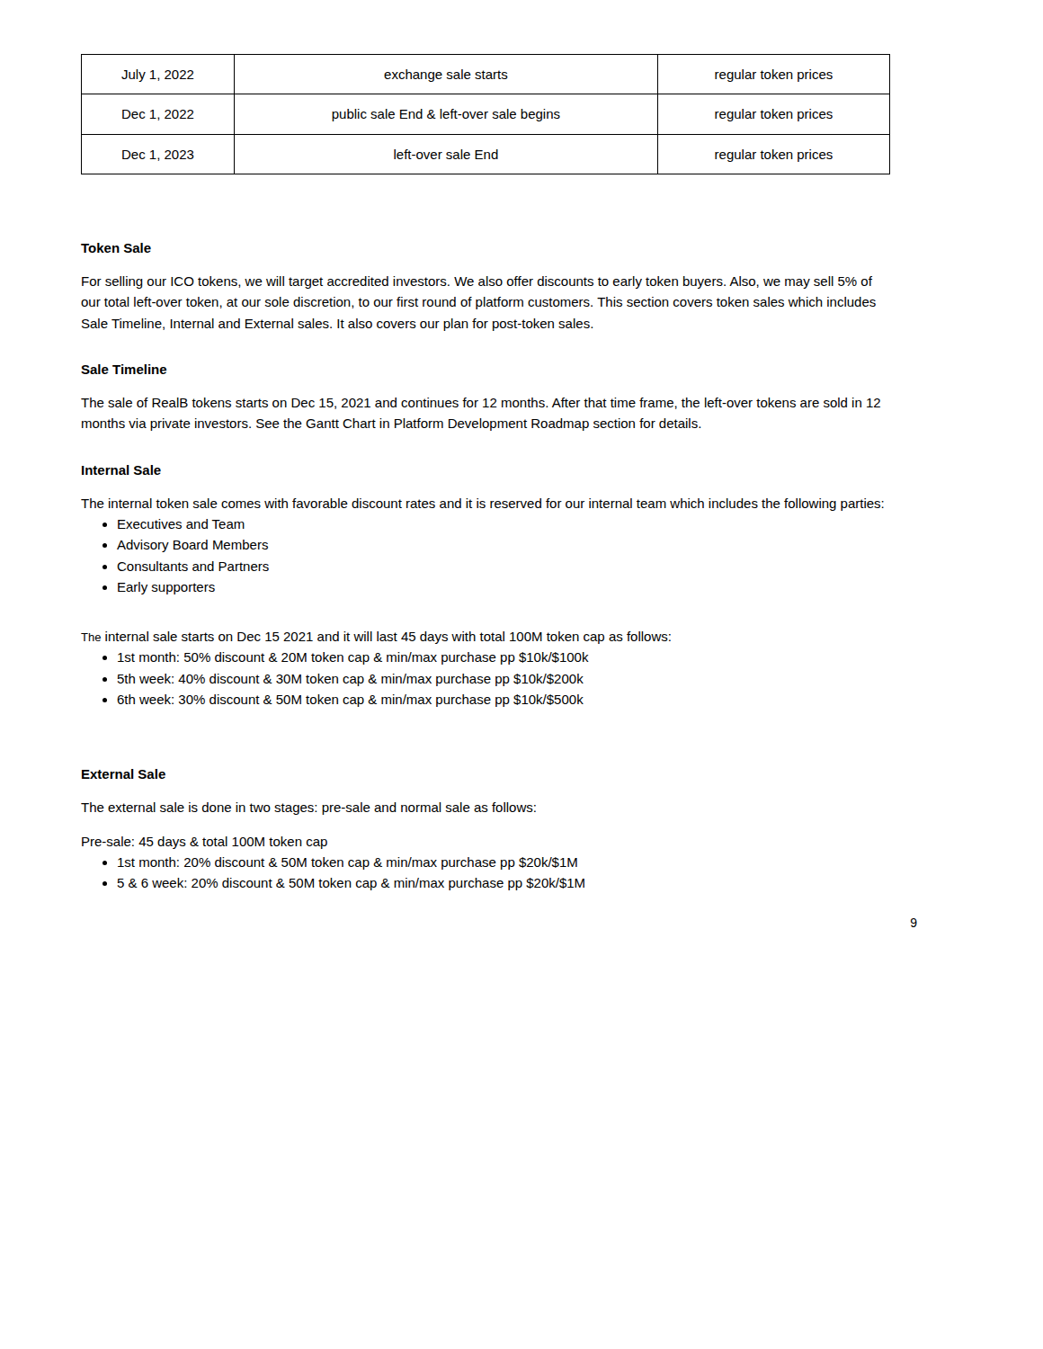| July 1, 2022 | exchange sale starts | regular token prices |
| Dec 1, 2022 | public sale End & left-over sale begins | regular token prices |
| Dec 1, 2023 | left-over sale End | regular token prices |
Token Sale
For selling our ICO tokens, we will target accredited investors. We also offer discounts to early token buyers. Also, we may sell 5% of our total left-over token, at our sole discretion, to our first round of platform customers. This section covers token sales which includes Sale Timeline, Internal and External sales. It also covers our plan for post-token sales.
Sale Timeline
The sale of RealB tokens starts on Dec 15, 2021 and continues for 12 months. After that time frame, the left-over tokens are sold in 12 months via private investors. See the Gantt Chart in Platform Development Roadmap section for details.
Internal Sale
The internal token sale comes with favorable discount rates and it is reserved for our internal team which includes the following parties:
Executives and Team
Advisory Board Members
Consultants and Partners
Early supporters
The internal sale starts on Dec 15 2021 and it will last 45 days with total 100M token cap as follows:
1st month: 50% discount & 20M token cap & min/max purchase pp $10k/$100k
5th week: 40% discount & 30M token cap & min/max purchase pp $10k/$200k
6th week: 30% discount & 50M token cap & min/max purchase pp $10k/$500k
External Sale
The external sale is done in two stages: pre-sale and normal sale as follows:
Pre-sale: 45 days & total 100M token cap
1st month: 20% discount & 50M token cap & min/max purchase pp $20k/$1M
5 & 6 week: 20% discount & 50M token cap & min/max purchase pp $20k/$1M
9